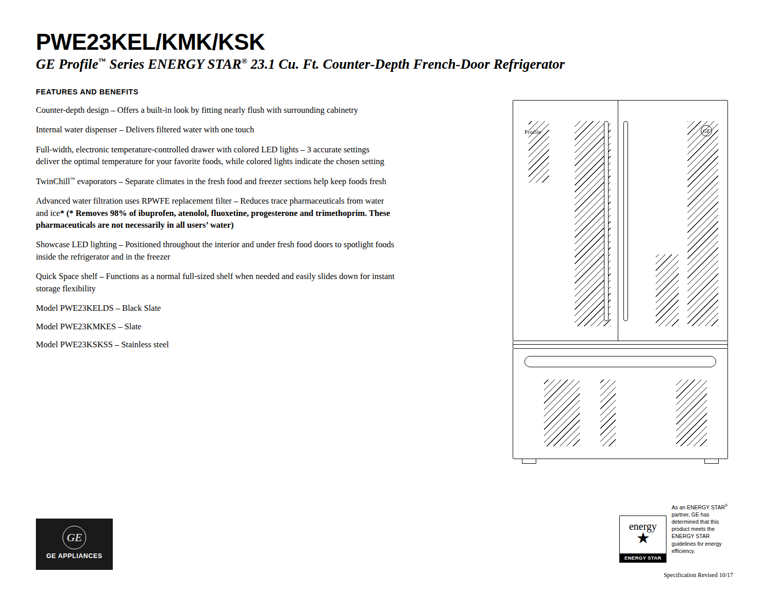PWE23KEL/KMK/KSK
GE Profile™ Series ENERGY STAR® 23.1 Cu. Ft. Counter-Depth French-Door Refrigerator
FEATURES AND BENEFITS
Counter-depth design – Offers a built-in look by fitting nearly flush with surrounding cabinetry
Internal water dispenser – Delivers filtered water with one touch
Full-width, electronic temperature-controlled drawer with colored LED lights – 3 accurate settings deliver the optimal temperature for your favorite foods, while colored lights indicate the chosen setting
TwinChill™ evaporators – Separate climates in the fresh food and freezer sections help keep foods fresh
Advanced water filtration uses RPWFE replacement filter – Reduces trace pharmaceuticals from water and ice* (* Removes 98% of ibuprofen, atenolol, fluoxetine, progesterone and trimethoprim. These pharmaceuticals are not necessarily in all users’ water)
Showcase LED lighting – Positioned throughout the interior and under fresh food doors to spotlight foods inside the refrigerator and in the freezer
Quick Space shelf – Functions as a normal full-sized shelf when needed and easily slides down for instant storage flexibility
Model PWE23KELDS – Black Slate
Model PWE23KMKES – Slate
Model PWE23KSKSS – Stainless steel
Profile
GE
GE
GE APPLIANCES
energy
★
ENERGY STAR
As an ENERGY STAR® partner, GE has determined that this product meets the ENERGY STAR guidelines for energy efficiency.
Specification Revised 10/17